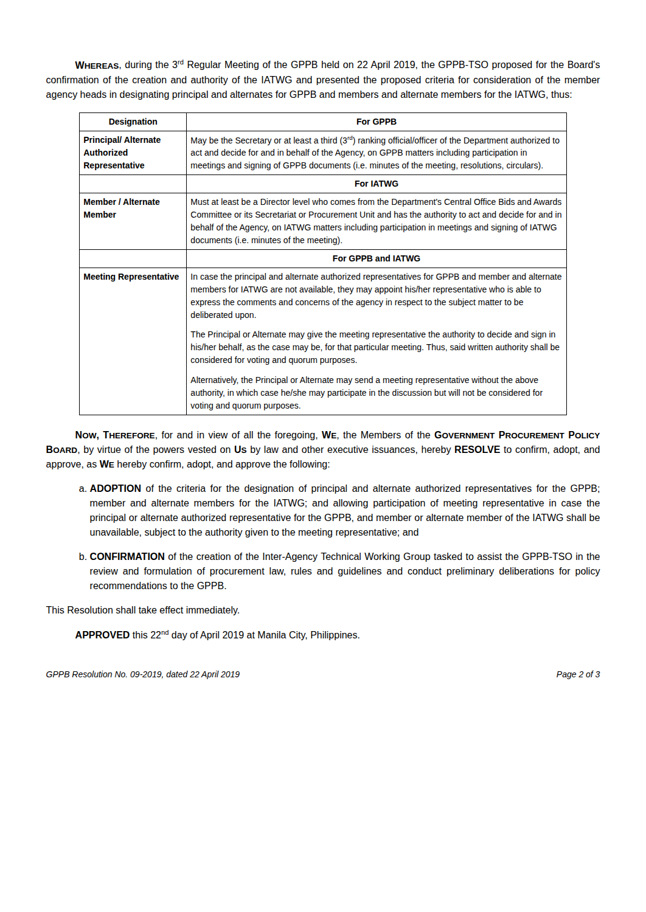WHEREAS, during the 3rd Regular Meeting of the GPPB held on 22 April 2019, the GPPB-TSO proposed for the Board's confirmation of the creation and authority of the IATWG and presented the proposed criteria for consideration of the member agency heads in designating principal and alternates for GPPB and members and alternate members for the IATWG, thus:
| Designation | For GPPB |
| --- | --- |
| Principal/ Alternate Authorized Representative | May be the Secretary or at least a third (3 rd ) ranking official/officer of the Department authorized to act and decide for and in behalf of the Agency, on GPPB matters including participation in meetings and signing of GPPB documents (i.e. minutes of the meeting, resolutions, circulars). |
| | For IATWG |
| Member / Alternate Member | Must at least be a Director level who comes from the Department's Central Office Bids and Awards Committee or its Secretariat or Procurement Unit and has the authority to act and decide for and in behalf of the Agency, on IATWG matters including participation in meetings and signing of IATWG documents (i.e. minutes of the meeting). |
| | For GPPB and IATWG |
| Meeting Representative | In case the principal and alternate authorized representatives for GPPB and member and alternate members for IATWG are not available, they may appoint his/her representative who is able to express the comments and concerns of the agency in respect to the subject matter to be deliberated upon. The Principal or Alternate may give the meeting representative the authority to decide and sign in his/her behalf, as the case may be, for that particular meeting. Thus, said written authority shall be considered for voting and quorum purposes. Alternatively, the Principal or Alternate may send a meeting representative without the above authority, in which case he/she may participate in the discussion but will not be considered for voting and quorum purposes. |
NOW, THEREFORE, for and in view of all the foregoing, WE, the Members of the GOVERNMENT PROCUREMENT POLICY BOARD, by virtue of the powers vested on US by law and other executive issuances, hereby RESOLVE to confirm, adopt, and approve, as WE hereby confirm, adopt, and approve the following:
ADOPTION of the criteria for the designation of principal and alternate authorized representatives for the GPPB; member and alternate members for the IATWG; and allowing participation of meeting representative in case the principal or alternate authorized representative for the GPPB, and member or alternate member of the IATWG shall be unavailable, subject to the authority given to the meeting representative; and
CONFIRMATION of the creation of the Inter-Agency Technical Working Group tasked to assist the GPPB-TSO in the review and formulation of procurement law, rules and guidelines and conduct preliminary deliberations for policy recommendations to the GPPB.
This Resolution shall take effect immediately.
APPROVED this 22nd day of April 2019 at Manila City, Philippines.
GPPB Resolution No. 09-2019, dated 22 April 2019 Page 2 of 3